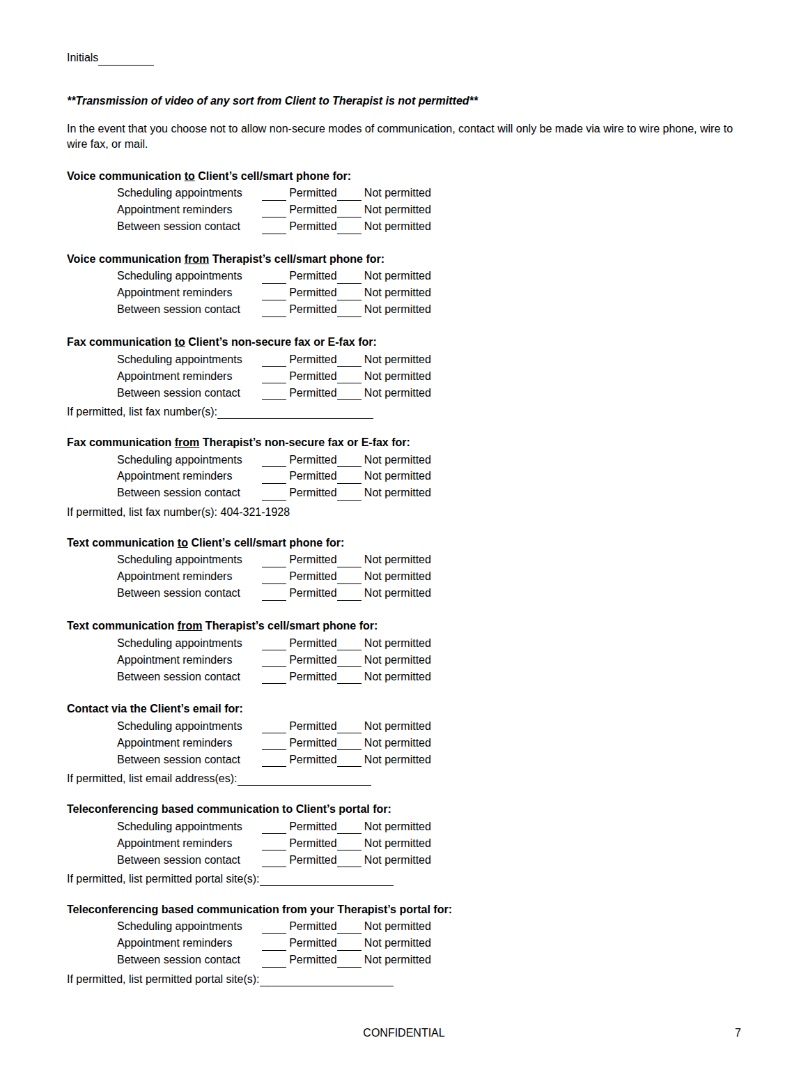Initials
**Transmission of video of any sort from Client to Therapist is not permitted**
In the event that you choose not to allow non-secure modes of communication, contact will only be made via wire to wire phone, wire to wire fax, or mail.
Voice communication to Client’s cell/smart phone for:
| Scheduling appointments | Permitted | Not permitted |
| Appointment reminders | Permitted | Not permitted |
| Between session contact | Permitted | Not permitted |
Voice communication from Therapist’s cell/smart phone for:
| Scheduling appointments | Permitted | Not permitted |
| Appointment reminders | Permitted | Not permitted |
| Between session contact | Permitted | Not permitted |
Fax communication to Client’s non-secure fax or E-fax for:
| Scheduling appointments | Permitted | Not permitted |
| Appointment reminders | Permitted | Not permitted |
| Between session contact | Permitted | Not permitted |
If permitted, list fax number(s):
Fax communication from Therapist’s non-secure fax or E-fax for:
| Scheduling appointments | Permitted | Not permitted |
| Appointment reminders | Permitted | Not permitted |
| Between session contact | Permitted | Not permitted |
If permitted, list fax number(s): 404-321-1928
Text communication to Client’s cell/smart phone for:
| Scheduling appointments | Permitted | Not permitted |
| Appointment reminders | Permitted | Not permitted |
| Between session contact | Permitted | Not permitted |
Text communication from Therapist’s cell/smart phone for:
| Scheduling appointments | Permitted | Not permitted |
| Appointment reminders | Permitted | Not permitted |
| Between session contact | Permitted | Not permitted |
Contact via the Client’s email for:
| Scheduling appointments | Permitted | Not permitted |
| Appointment reminders | Permitted | Not permitted |
| Between session contact | Permitted | Not permitted |
If permitted, list email address(es):
Teleconferencing based communication to Client’s portal for:
| Scheduling appointments | Permitted | Not permitted |
| Appointment reminders | Permitted | Not permitted |
| Between session contact | Permitted | Not permitted |
If permitted, list permitted portal site(s):
Teleconferencing based communication from your Therapist’s portal for:
| Scheduling appointments | Permitted | Not permitted |
| Appointment reminders | Permitted | Not permitted |
| Between session contact | Permitted | Not permitted |
If permitted, list permitted portal site(s):
CONFIDENTIAL 7